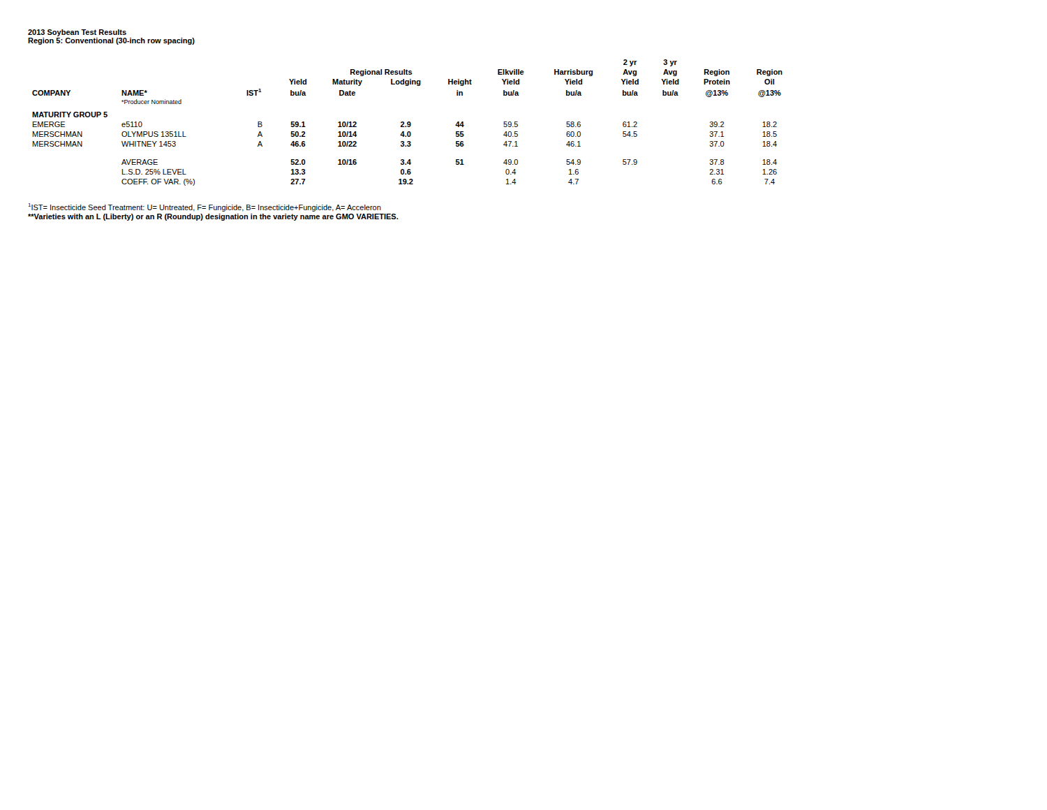2013 Soybean Test Results
Region 5: Conventional (30-inch row spacing)
| | | | | | | | | | 2 yr | 3 yr | | |
| --- | --- | --- | --- | --- | --- | --- | --- | --- | --- | --- | --- | --- |
| | | | Regional Results | Elkville | Harrisburg | Avg | Avg | Region | Region |
| | | | Yield | Maturity | Lodging | Height | Yield | Yield | Yield | Yield | Protein | Oil |
| COMPANY | NAME* | IST 1 | bu/a | Date | | in | bu/a | bu/a | bu/a | bu/a | @13% | @13% |
| | *Producer Nominated | | | | | | | | | | | |
| MATURITY GROUP 5 |
| EMERGE | e5110 | B | 59.1 | 10/12 | 2.9 | 44 | 59.5 | 58.6 | 61.2 | | 39.2 | 18.2 |
| MERSCHMAN | OLYMPUS 1351LL | A | 50.2 | 10/14 | 4.0 | 55 | 40.5 | 60.0 | 54.5 | | 37.1 | 18.5 |
| MERSCHMAN | WHITNEY 1453 | A | 46.6 | 10/22 | 3.3 | 56 | 47.1 | 46.1 | | | 37.0 | 18.4 |
| | AVERAGE | | 52.0 | 10/16 | 3.4 | 51 | 49.0 | 54.9 | 57.9 | | 37.8 | 18.4 |
| | L.S.D. 25% LEVEL | | 13.3 | | 0.6 | | 0.4 | 1.6 | | | 2.31 | 1.26 |
| | COEFF. OF VAR. (%) | | 27.7 | | 19.2 | | 1.4 | 4.7 | | | 6.6 | 7.4 |
1IST= Insecticide Seed Treatment: U= Untreated, F= Fungicide, B= Insecticide+Fungicide, A= Acceleron
**Varieties with an L (Liberty) or an R (Roundup) designation in the variety name are GMO VARIETIES.